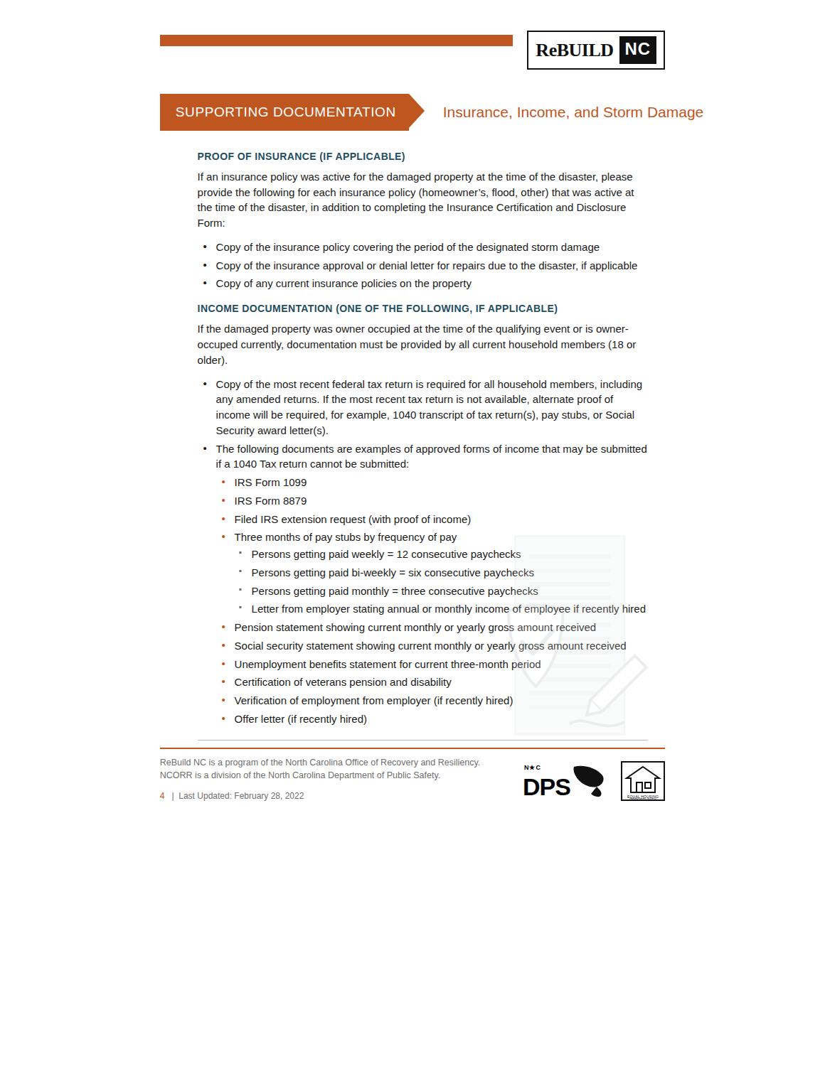ReBUILD NC
SUPPORTING DOCUMENTATION
Insurance, Income, and Storm Damage
Proof of Insurance (if applicable)
If an insurance policy was active for the damaged property at the time of the disaster, please provide the following for each insurance policy (homeowner’s, flood, other) that was active at the time of the disaster, in addition to completing the Insurance Certification and Disclosure Form:
Copy of the insurance policy covering the period of the designated storm damage
Copy of the insurance approval or denial letter for repairs due to the disaster, if applicable
Copy of any current insurance policies on the property
Income Documentation (one of the following, if applicable)
If the damaged property was owner occupied at the time of the qualifying event or is owner-occuped currently, documentation must be provided by all current household members (18 or older).
Copy of the most recent federal tax return is required for all household members, including any amended returns. If the most recent tax return is not available, alternate proof of income will be required, for example, 1040 transcript of tax return(s), pay stubs, or Social Security award letter(s).
The following documents are examples of approved forms of income that may be submitted if a 1040 Tax return cannot be submitted:
IRS Form 1099
IRS Form 8879
Filed IRS extension request (with proof of income)
Three months of pay stubs by frequency of pay
Persons getting paid weekly = 12 consecutive paychecks
Persons getting paid bi-weekly = six consecutive paychecks
Persons getting paid monthly = three consecutive paychecks
Letter from employer stating annual or monthly income of employee if recently hired
Pension statement showing current monthly or yearly gross amount received
Social security statement showing current monthly or yearly gross amount received
Unemployment benefits statement for current three-month period
Certification of veterans pension and disability
Verification of employment from employer (if recently hired)
Offer letter (if recently hired)
ReBuild NC is a program of the North Carolina Office of Recovery and Resiliency.
NCORR is a division of the North Carolina Department of Public Safety.
4| Last Updated: February 28, 2022
N★C DPS EQUAL HOUSING OPPORTUNITY